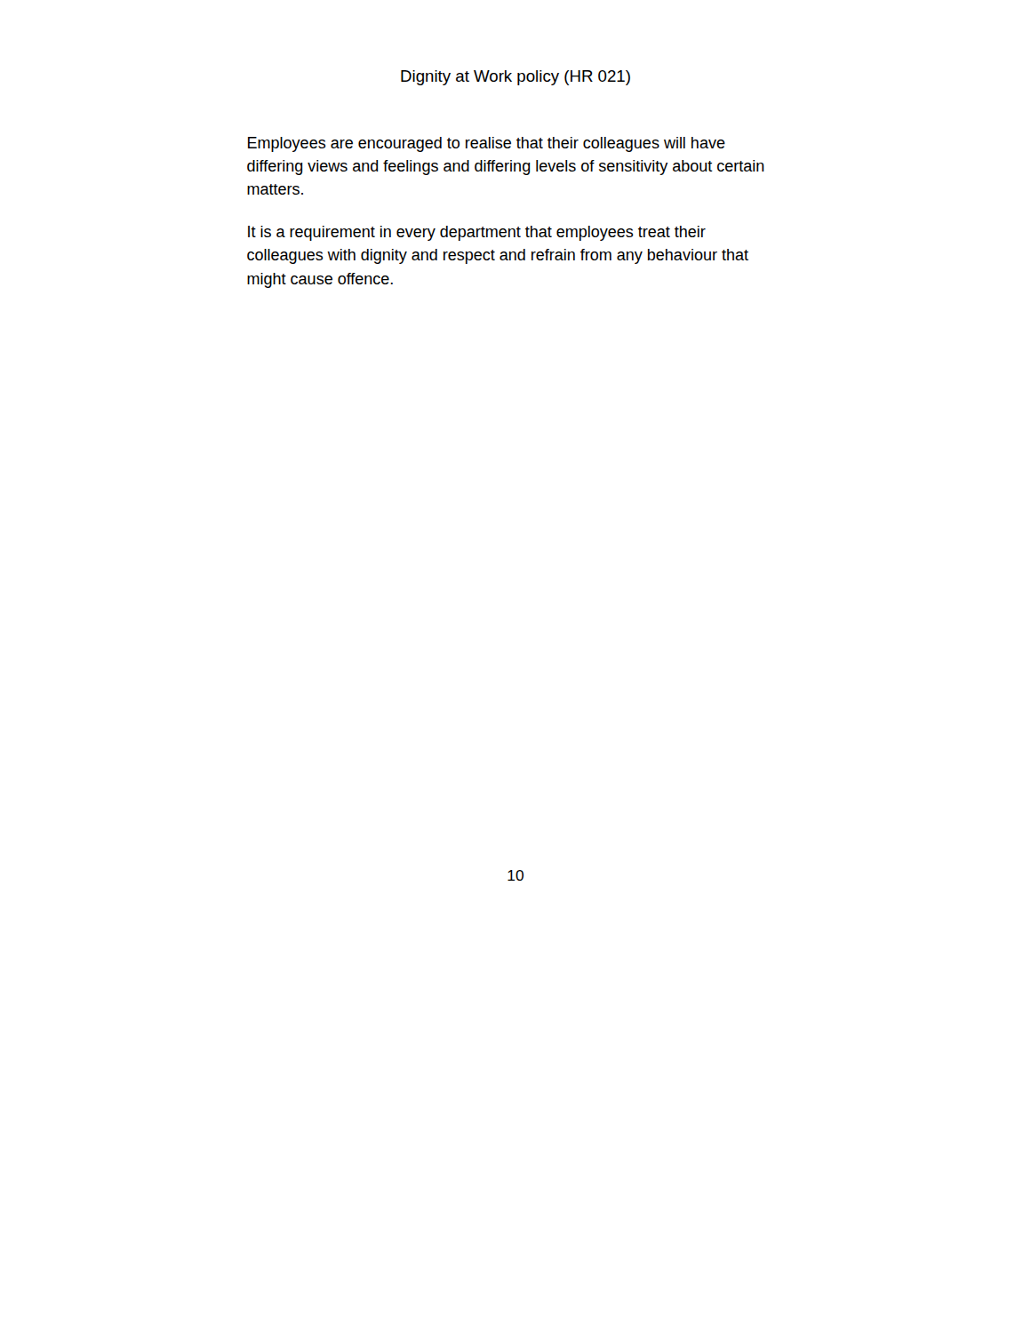Dignity at Work policy (HR 021)
Employees are encouraged to realise that their colleagues will have differing views and feelings and differing levels of sensitivity about certain matters.
It is a requirement in every department that employees treat their colleagues with dignity and respect and refrain from any behaviour that might cause offence.
10